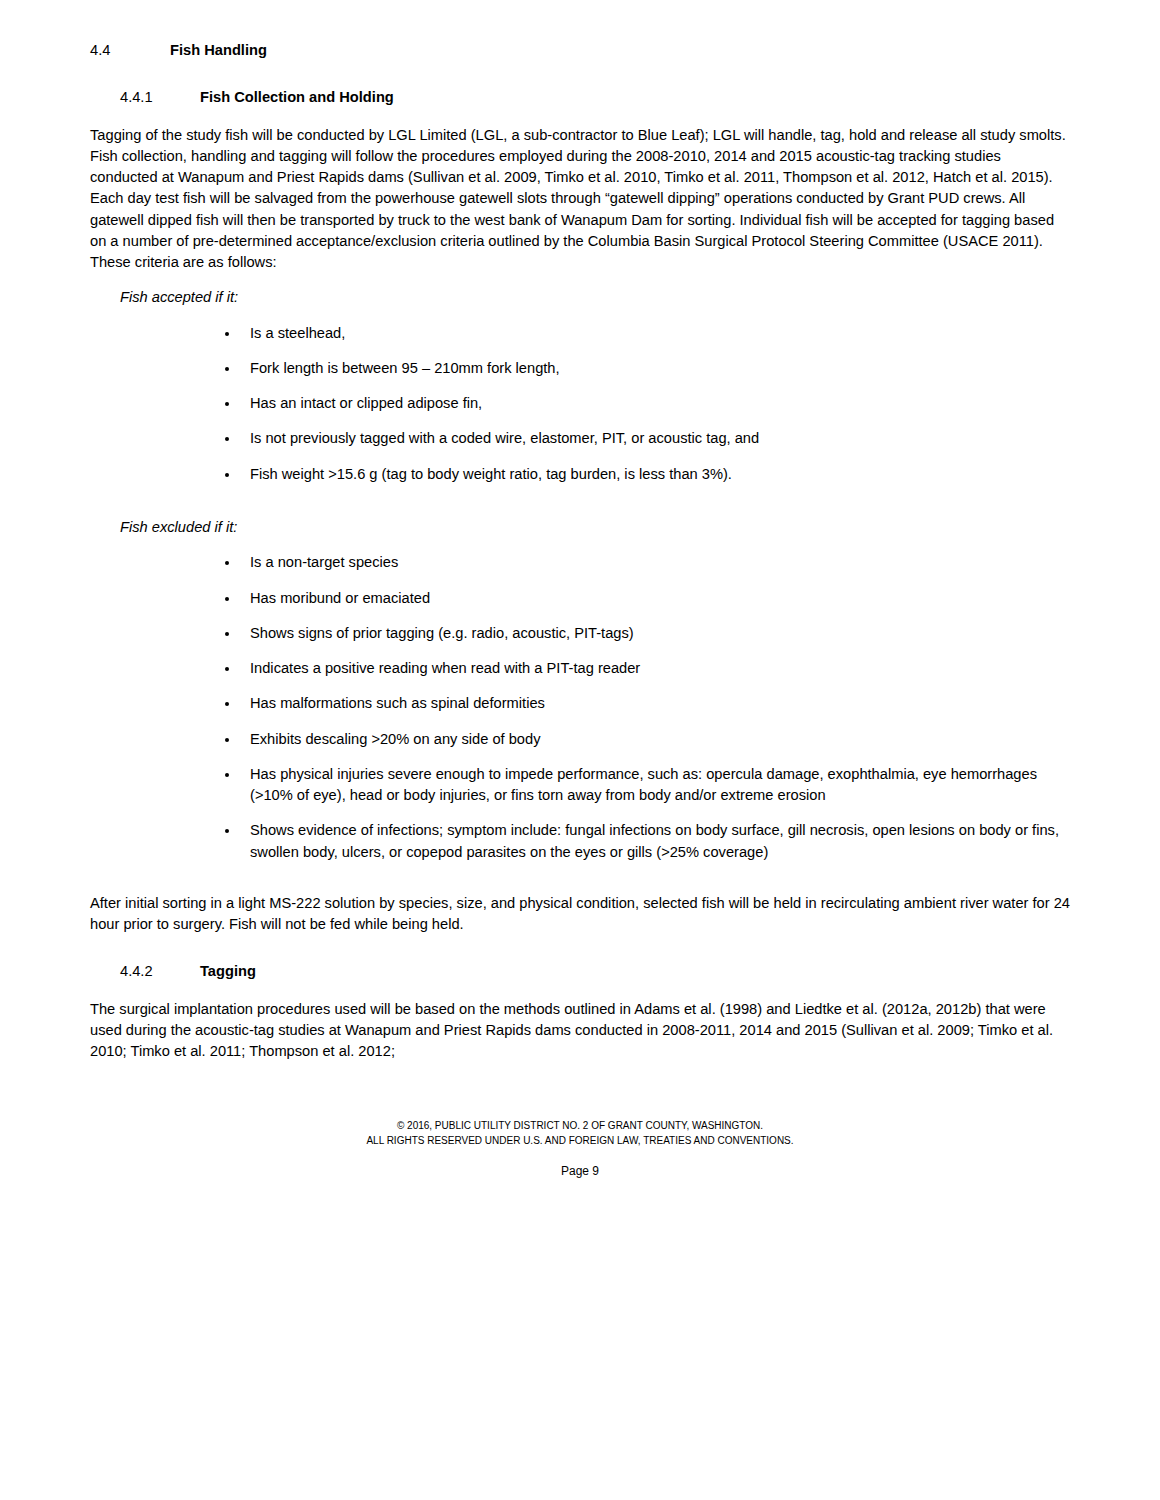4.4
Fish Handling
4.4.1
Fish Collection and Holding
Tagging of the study fish will be conducted by LGL Limited (LGL, a sub-contractor to Blue Leaf); LGL will handle, tag, hold and release all study smolts. Fish collection, handling and tagging will follow the procedures employed during the 2008-2010, 2014 and 2015 acoustic-tag tracking studies conducted at Wanapum and Priest Rapids dams (Sullivan et al. 2009, Timko et al. 2010, Timko et al. 2011, Thompson et al. 2012, Hatch et al. 2015). Each day test fish will be salvaged from the powerhouse gatewell slots through “gatewell dipping” operations conducted by Grant PUD crews. All gatewell dipped fish will then be transported by truck to the west bank of Wanapum Dam for sorting. Individual fish will be accepted for tagging based on a number of pre-determined acceptance/exclusion criteria outlined by the Columbia Basin Surgical Protocol Steering Committee (USACE 2011). These criteria are as follows:
Fish accepted if it:
Is a steelhead,
Fork length is between 95 – 210mm fork length,
Has an intact or clipped adipose fin,
Is not previously tagged with a coded wire, elastomer, PIT, or acoustic tag, and
Fish weight >15.6 g (tag to body weight ratio, tag burden, is less than 3%).
Fish excluded if it:
Is a non-target species
Has moribund or emaciated
Shows signs of prior tagging (e.g. radio, acoustic, PIT-tags)
Indicates a positive reading when read with a PIT-tag reader
Has malformations such as spinal deformities
Exhibits descaling >20% on any side of body
Has physical injuries severe enough to impede performance, such as: opercula damage, exophthalmia, eye hemorrhages (>10% of eye), head or body injuries, or fins torn away from body and/or extreme erosion
Shows evidence of infections; symptom include: fungal infections on body surface, gill necrosis, open lesions on body or fins, swollen body, ulcers, or copepod parasites on the eyes or gills (>25% coverage)
After initial sorting in a light MS-222 solution by species, size, and physical condition, selected fish will be held in recirculating ambient river water for 24 hour prior to surgery. Fish will not be fed while being held.
4.4.2
Tagging
The surgical implantation procedures used will be based on the methods outlined in Adams et al. (1998) and Liedtke et al. (2012a, 2012b) that were used during the acoustic-tag studies at Wanapum and Priest Rapids dams conducted in 2008-2011, 2014 and 2015 (Sullivan et al. 2009; Timko et al. 2010; Timko et al. 2011; Thompson et al. 2012;
© 2016, PUBLIC UTILITY DISTRICT NO. 2 OF GRANT COUNTY, WASHINGTON.
ALL RIGHTS RESERVED UNDER U.S. AND FOREIGN LAW, TREATIES AND CONVENTIONS.
Page 9